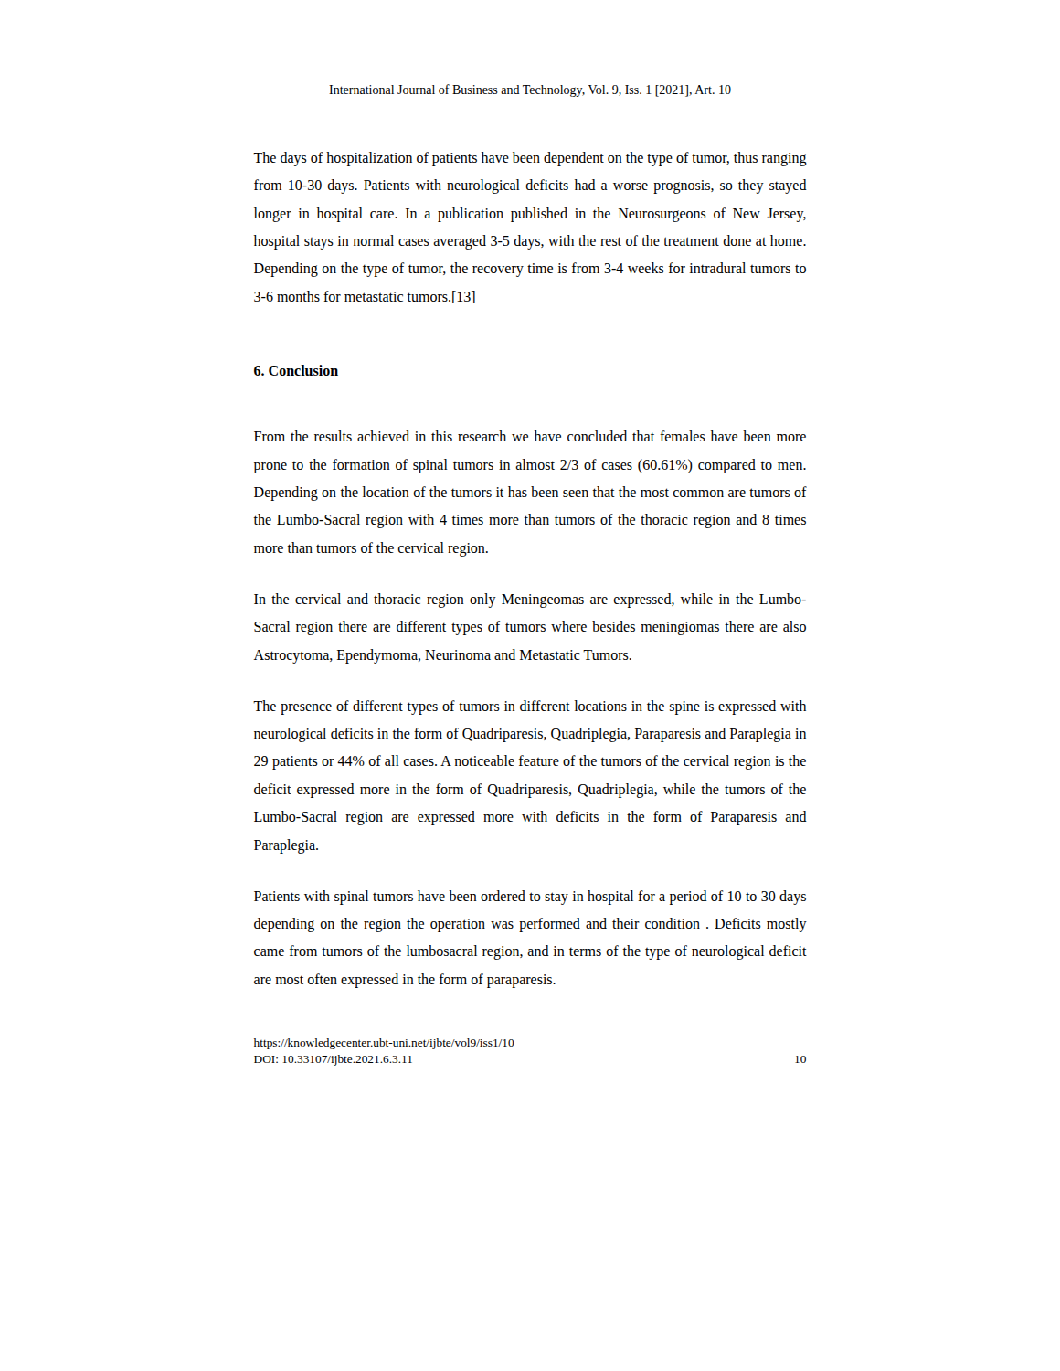International Journal of Business and Technology, Vol. 9, Iss. 1 [2021], Art. 10
The days of hospitalization of patients have been dependent on the type of tumor, thus ranging from 10-30 days. Patients with neurological deficits had a worse prognosis, so they stayed longer in hospital care. In a publication published in the Neurosurgeons of New Jersey, hospital stays in normal cases averaged 3-5 days, with the rest of the treatment done at home. Depending on the type of tumor, the recovery time is from 3-4 weeks for intradural tumors to 3-6 months for metastatic tumors.[13]
6. Conclusion
From the results achieved in this research we have concluded that females have been more prone to the formation of spinal tumors in almost 2/3 of cases (60.61%) compared to men. Depending on the location of the tumors it has been seen that the most common are tumors of the Lumbo-Sacral region with 4 times more than tumors of the thoracic region and 8 times more than tumors of the cervical region.
In the cervical and thoracic region only Meningeomas are expressed, while in the Lumbo-Sacral region there are different types of tumors where besides meningiomas there are also Astrocytoma, Ependymoma, Neurinoma and Metastatic Tumors.
The presence of different types of tumors in different locations in the spine is expressed with neurological deficits in the form of Quadriparesis, Quadriplegia, Paraparesis and Paraplegia in 29 patients or 44% of all cases. A noticeable feature of the tumors of the cervical region is the deficit expressed more in the form of Quadriparesis, Quadriplegia, while the tumors of the Lumbo-Sacral region are expressed more with deficits in the form of Paraparesis and Paraplegia.
Patients with spinal tumors have been ordered to stay in hospital for a period of 10 to 30 days depending on the region the operation was performed and their condition . Deficits mostly came from tumors of the lumbosacral region, and in terms of the type of neurological deficit are most often expressed in the form of paraparesis.
https://knowledgecenter.ubt-uni.net/ijbte/vol9/iss1/10
DOI: 10.33107/ijbte.2021.6.3.11
10